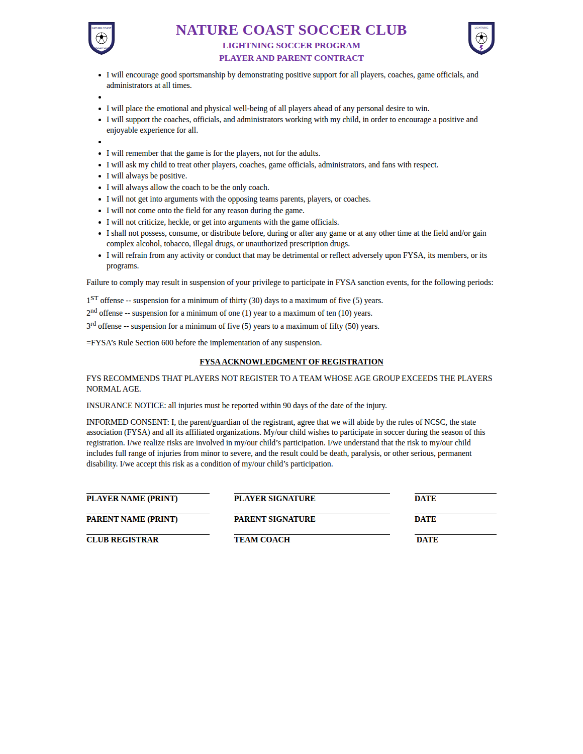NATURE COAST SOCCER CLUB
LIGHTNING
NATURE COAST SOCCER CLUB
LIGHTNING SOCCER PROGRAM
PLAYER AND PARENT CONTRACT
I will encourage good sportsmanship by demonstrating positive support for all players, coaches, game officials, and administrators at all times.
I will place the emotional and physical well-being of all players ahead of any personal desire to win.
I will support the coaches, officials, and administrators working with my child, in order to encourage a positive and enjoyable experience for all.
I will remember that the game is for the players, not for the adults.
I will ask my child to treat other players, coaches, game officials, administrators, and fans with respect.
I will always be positive.
I will always allow the coach to be the only coach.
I will not get into arguments with the opposing teams parents, players, or coaches.
I will not come onto the field for any reason during the game.
I will not criticize, heckle, or get into arguments with the game officials.
I shall not possess, consume, or distribute before, during or after any game or at any other time at the field and/or gain complex alcohol, tobacco, illegal drugs, or unauthorized prescription drugs.
I will refrain from any activity or conduct that may be detrimental or reflect adversely upon FYSA, its members, or its programs.
Failure to comply may result in suspension of your privilege to participate in FYSA sanction events, for the following periods:
1ST offense -- suspension for a minimum of thirty (30) days to a maximum of five (5) years.
2nd offense -- suspension for a minimum of one (1) year to a maximum of ten (10) years.
3rd offense -- suspension for a minimum of five (5) years to a maximum of fifty (50) years.
=FYSA’s Rule Section 600 before the implementation of any suspension.
FYSA ACKNOWLEDGMENT OF REGISTRATION
FYS RECOMMENDS THAT PLAYERS NOT REGISTER TO A TEAM WHOSE AGE GROUP EXCEEDS THE PLAYERS NORMAL AGE.
INSURANCE NOTICE: all injuries must be reported within 90 days of the date of the injury.
INFORMED CONSENT: I, the parent/guardian of the registrant, agree that we will abide by the rules of NCSC, the state association (FYSA) and all its affiliated organizations. My/our child wishes to participate in soccer during the season of this registration. I/we realize risks are involved in my/our child’s participation. I/we understand that the risk to my/our child includes full range of injuries from minor to severe, and the result could be death, paralysis, or other serious, permanent disability. I/we accept this risk as a condition of my/our child’s participation.
| PLAYER NAME (PRINT) | | PLAYER SIGNATURE | | DATE |
| PARENT NAME (PRINT) | | PARENT SIGNATURE | | DATE |
| CLUB REGISTRAR | | TEAM COACH | | DATE |